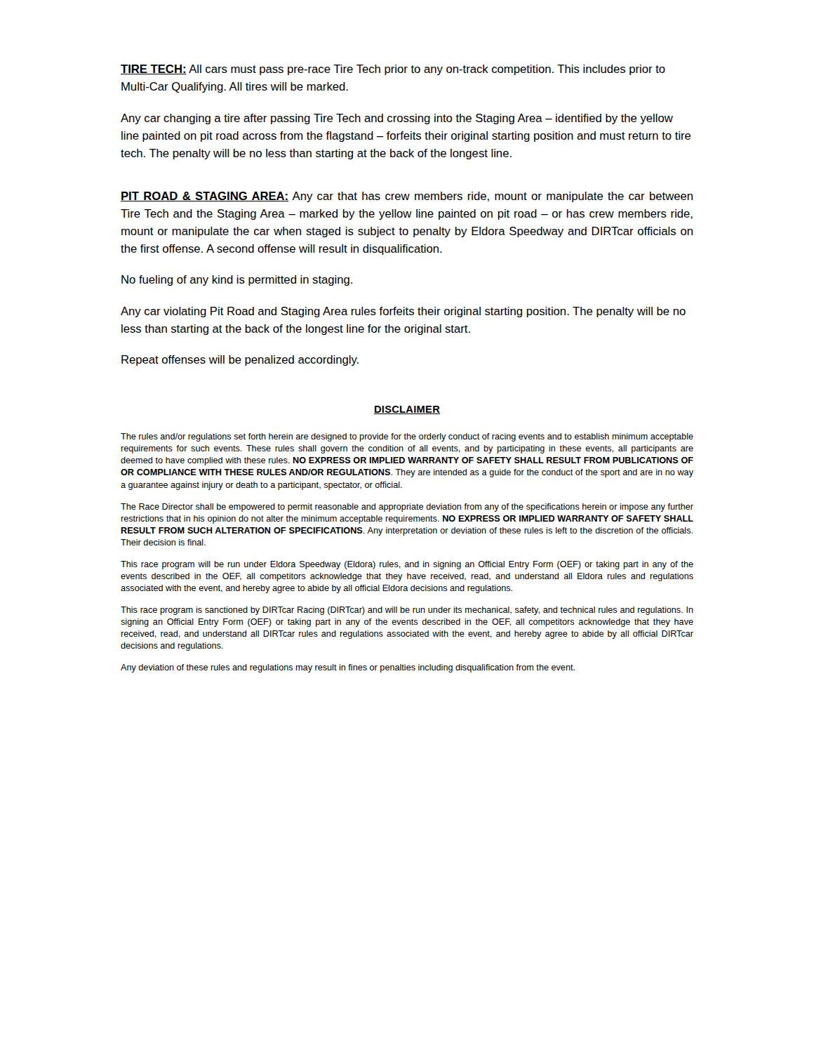TIRE TECH: All cars must pass pre-race Tire Tech prior to any on-track competition. This includes prior to Multi-Car Qualifying. All tires will be marked.
Any car changing a tire after passing Tire Tech and crossing into the Staging Area – identified by the yellow line painted on pit road across from the flagstand – forfeits their original starting position and must return to tire tech. The penalty will be no less than starting at the back of the longest line.
PIT ROAD & STAGING AREA: Any car that has crew members ride, mount or manipulate the car between Tire Tech and the Staging Area – marked by the yellow line painted on pit road – or has crew members ride, mount or manipulate the car when staged is subject to penalty by Eldora Speedway and DIRTcar officials on the first offense. A second offense will result in disqualification.
No fueling of any kind is permitted in staging.
Any car violating Pit Road and Staging Area rules forfeits their original starting position. The penalty will be no less than starting at the back of the longest line for the original start.
Repeat offenses will be penalized accordingly.
DISCLAIMER
The rules and/or regulations set forth herein are designed to provide for the orderly conduct of racing events and to establish minimum acceptable requirements for such events. These rules shall govern the condition of all events, and by participating in these events, all participants are deemed to have complied with these rules. NO EXPRESS OR IMPLIED WARRANTY OF SAFETY SHALL RESULT FROM PUBLICATIONS OF OR COMPLIANCE WITH THESE RULES AND/OR REGULATIONS. They are intended as a guide for the conduct of the sport and are in no way a guarantee against injury or death to a participant, spectator, or official.
The Race Director shall be empowered to permit reasonable and appropriate deviation from any of the specifications herein or impose any further restrictions that in his opinion do not alter the minimum acceptable requirements. NO EXPRESS OR IMPLIED WARRANTY OF SAFETY SHALL RESULT FROM SUCH ALTERATION OF SPECIFICATIONS. Any interpretation or deviation of these rules is left to the discretion of the officials. Their decision is final.
This race program will be run under Eldora Speedway (Eldora) rules, and in signing an Official Entry Form (OEF) or taking part in any of the events described in the OEF, all competitors acknowledge that they have received, read, and understand all Eldora rules and regulations associated with the event, and hereby agree to abide by all official Eldora decisions and regulations.
This race program is sanctioned by DIRTcar Racing (DIRTcar) and will be run under its mechanical, safety, and technical rules and regulations. In signing an Official Entry Form (OEF) or taking part in any of the events described in the OEF, all competitors acknowledge that they have received, read, and understand all DIRTcar rules and regulations associated with the event, and hereby agree to abide by all official DIRTcar decisions and regulations.
Any deviation of these rules and regulations may result in fines or penalties including disqualification from the event.